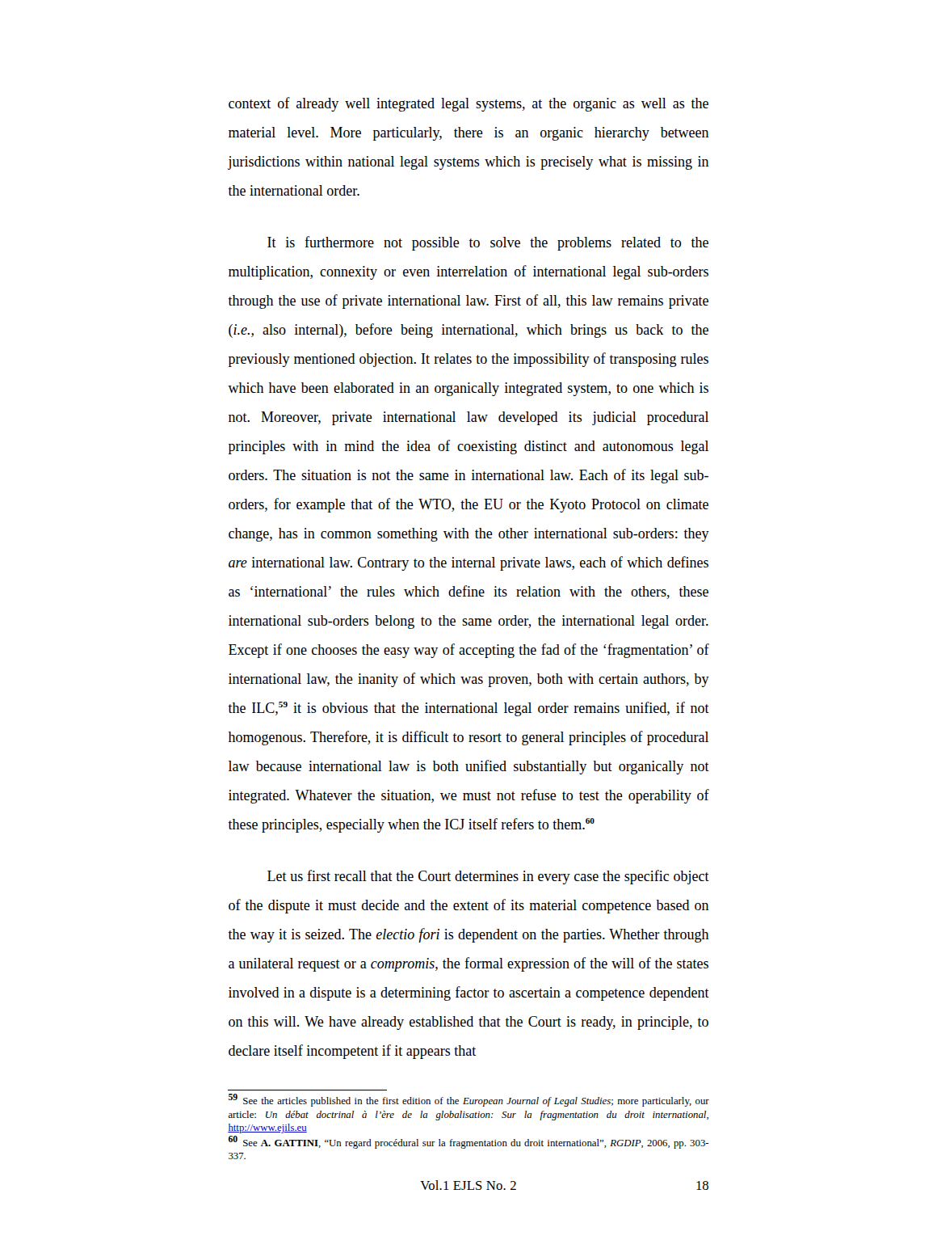context of already well integrated legal systems, at the organic as well as the material level. More particularly, there is an organic hierarchy between jurisdictions within national legal systems which is precisely what is missing in the international order.
It is furthermore not possible to solve the problems related to the multiplication, connexity or even interrelation of international legal sub-orders through the use of private international law. First of all, this law remains private (i.e., also internal), before being international, which brings us back to the previously mentioned objection. It relates to the impossibility of transposing rules which have been elaborated in an organically integrated system, to one which is not. Moreover, private international law developed its judicial procedural principles with in mind the idea of coexisting distinct and autonomous legal orders. The situation is not the same in international law. Each of its legal sub-orders, for example that of the WTO, the EU or the Kyoto Protocol on climate change, has in common something with the other international sub-orders: they are international law. Contrary to the internal private laws, each of which defines as ‘international’ the rules which define its relation with the others, these international sub-orders belong to the same order, the international legal order. Except if one chooses the easy way of accepting the fad of the ‘fragmentation’ of international law, the inanity of which was proven, both with certain authors, by the ILC,59 it is obvious that the international legal order remains unified, if not homogenous. Therefore, it is difficult to resort to general principles of procedural law because international law is both unified substantially but organically not integrated. Whatever the situation, we must not refuse to test the operability of these principles, especially when the ICJ itself refers to them.60
Let us first recall that the Court determines in every case the specific object of the dispute it must decide and the extent of its material competence based on the way it is seized. The electio fori is dependent on the parties. Whether through a unilateral request or a compromis, the formal expression of the will of the states involved in a dispute is a determining factor to ascertain a competence dependent on this will. We have already established that the Court is ready, in principle, to declare itself incompetent if it appears that
59 See the articles published in the first edition of the European Journal of Legal Studies; more particularly, our article: Un débat doctrinal à l’ère de la globalisation: Sur la fragmentation du droit international, http://www.ejils.eu
60 See A. GATTINI, “Un regard procédural sur la fragmentation du droit international”, RGDIP, 2006, pp. 303-337.
Vol.1 EJLS No. 2 18